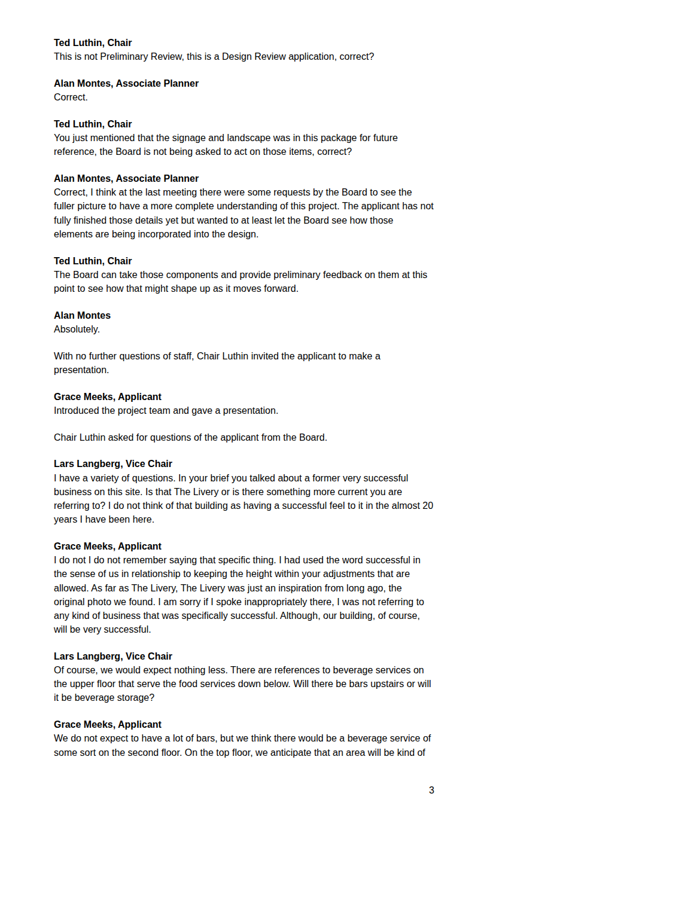Ted Luthin, Chair
This is not Preliminary Review, this is a Design Review application, correct?
Alan Montes, Associate Planner
Correct.
Ted Luthin, Chair
You just mentioned that the signage and landscape was in this package for future reference, the Board is not being asked to act on those items, correct?
Alan Montes, Associate Planner
Correct, I think at the last meeting there were some requests by the Board to see the fuller picture to have a more complete understanding of this project. The applicant has not fully finished those details yet but wanted to at least let the Board see how those elements are being incorporated into the design.
Ted Luthin, Chair
The Board can take those components and provide preliminary feedback on them at this point to see how that might shape up as it moves forward.
Alan Montes
Absolutely.
With no further questions of staff, Chair Luthin invited the applicant to make a presentation.
Grace Meeks, Applicant
Introduced the project team and gave a presentation.
Chair Luthin asked for questions of the applicant from the Board.
Lars Langberg, Vice Chair
I have a variety of questions. In your brief you talked about a former very successful business on this site. Is that The Livery or is there something more current you are referring to? I do not think of that building as having a successful feel to it in the almost 20 years I have been here.
Grace Meeks, Applicant
I do not I do not remember saying that specific thing. I had used the word successful in the sense of us in relationship to keeping the height within your adjustments that are allowed. As far as The Livery, The Livery was just an inspiration from long ago, the original photo we found. I am sorry if I spoke inappropriately there, I was not referring to any kind of business that was specifically successful. Although, our building, of course, will be very successful.
Lars Langberg, Vice Chair
Of course, we would expect nothing less. There are references to beverage services on the upper floor that serve the food services down below. Will there be bars upstairs or will it be beverage storage?
Grace Meeks, Applicant
We do not expect to have a lot of bars, but we think there would be a beverage service of some sort on the second floor. On the top floor, we anticipate that an area will be kind of
3